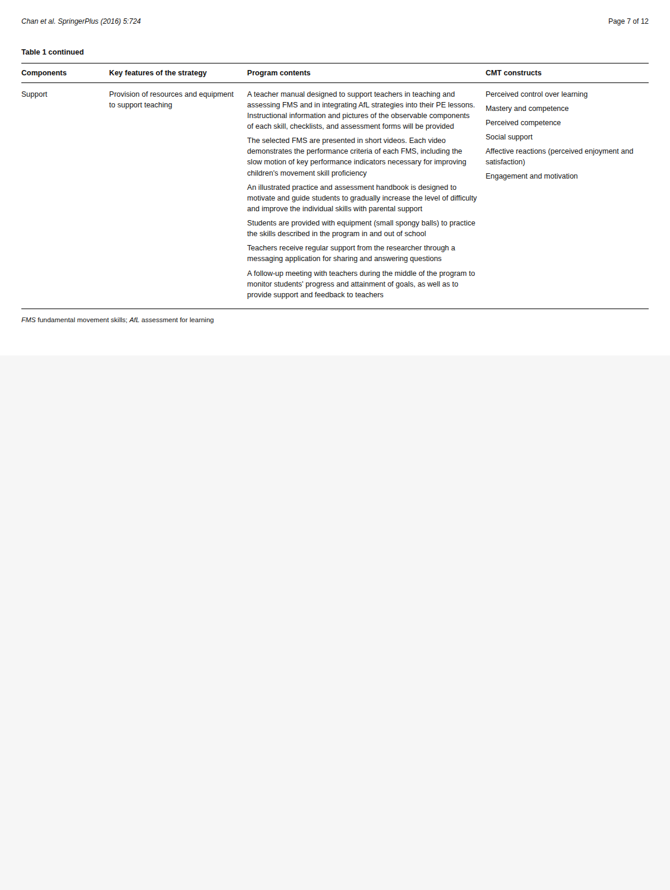Chan et al. SpringerPlus (2016) 5:724
Page 7 of 12
Table 1 continued
| Components | Key features of the strategy | Program contents | CMT constructs |
| --- | --- | --- | --- |
| Support | Provision of resources and equipment to support teaching | A teacher manual designed to support teachers in teaching and assessing FMS and in integrating AfL strategies into their PE lessons. Instructional information and pictures of the observable components of each skill, checklists, and assessment forms will be provided The selected FMS are presented in short videos. Each video demonstrates the performance criteria of each FMS, including the slow motion of key performance indicators necessary for improving children's movement skill proficiency An illustrated practice and assessment handbook is designed to motivate and guide students to gradually increase the level of difficulty and improve the individual skills with parental support Students are provided with equipment (small spongy balls) to practice the skills described in the program in and out of school Teachers receive regular support from the researcher through a messaging application for sharing and answering questions A follow-up meeting with teachers during the middle of the program to monitor students' progress and attainment of goals, as well as to provide support and feedback to teachers | Perceived control over learning Mastery and competence Perceived competence Social support Affective reactions (perceived enjoyment and satisfaction) Engagement and motivation |
FMS fundamental movement skills; AfL assessment for learning